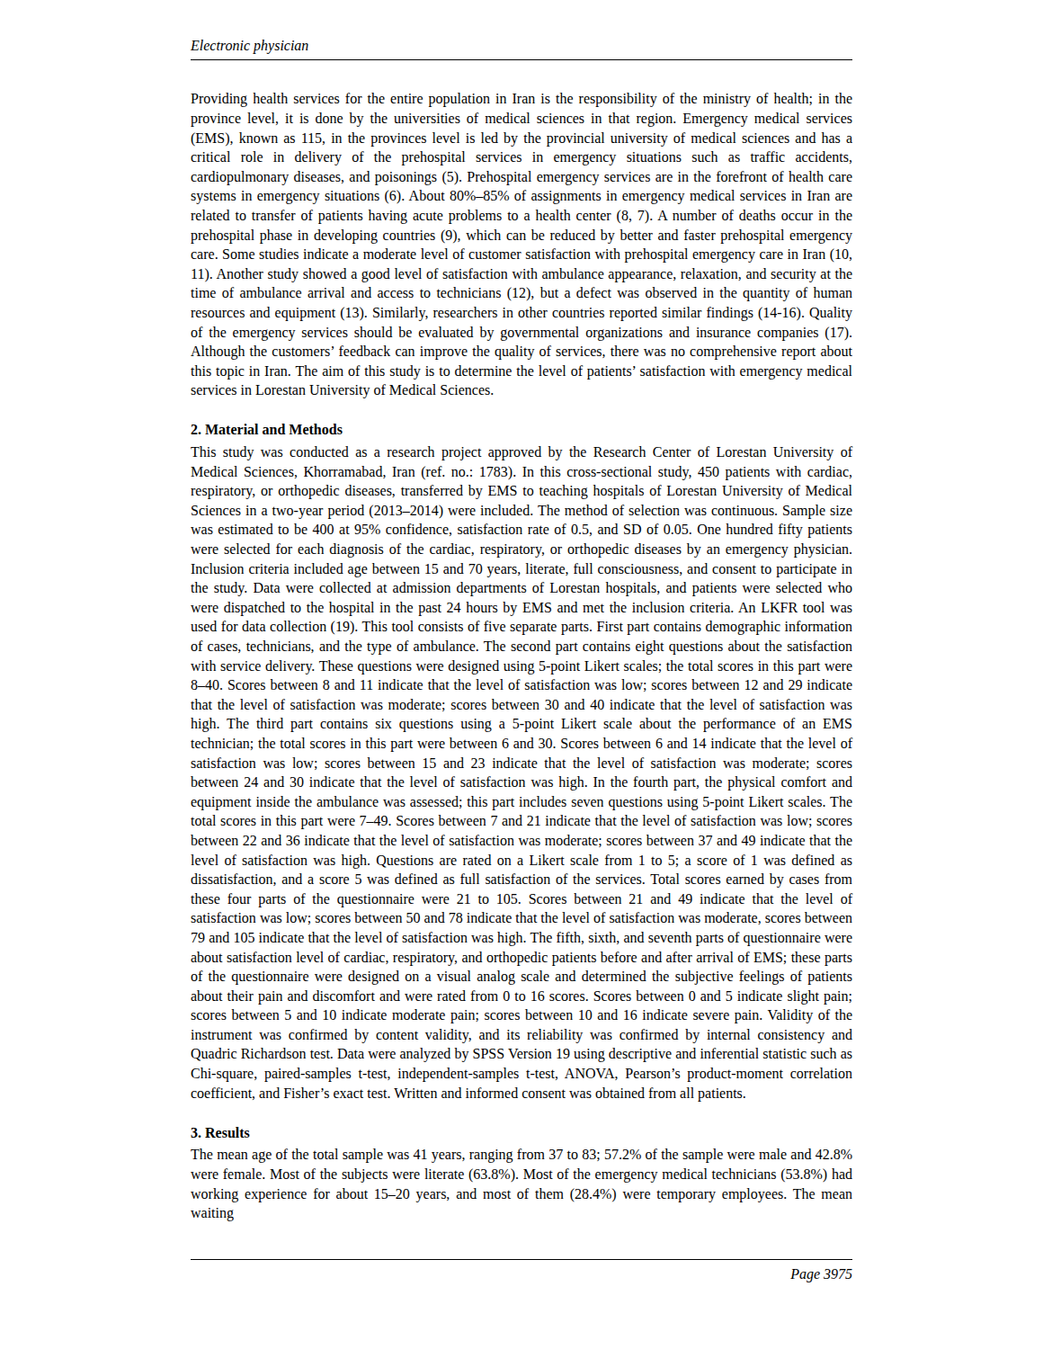Electronic physician
Providing health services for the entire population in Iran is the responsibility of the ministry of health; in the province level, it is done by the universities of medical sciences in that region. Emergency medical services (EMS), known as 115, in the provinces level is led by the provincial university of medical sciences and has a critical role in delivery of the prehospital services in emergency situations such as traffic accidents, cardiopulmonary diseases, and poisonings (5). Prehospital emergency services are in the forefront of health care systems in emergency situations (6). About 80%–85% of assignments in emergency medical services in Iran are related to transfer of patients having acute problems to a health center (8, 7). A number of deaths occur in the prehospital phase in developing countries (9), which can be reduced by better and faster prehospital emergency care. Some studies indicate a moderate level of customer satisfaction with prehospital emergency care in Iran (10, 11). Another study showed a good level of satisfaction with ambulance appearance, relaxation, and security at the time of ambulance arrival and access to technicians (12), but a defect was observed in the quantity of human resources and equipment (13). Similarly, researchers in other countries reported similar findings (14-16). Quality of the emergency services should be evaluated by governmental organizations and insurance companies (17). Although the customers’ feedback can improve the quality of services, there was no comprehensive report about this topic in Iran. The aim of this study is to determine the level of patients’ satisfaction with emergency medical services in Lorestan University of Medical Sciences.
2. Material and Methods
This study was conducted as a research project approved by the Research Center of Lorestan University of Medical Sciences, Khorramabad, Iran (ref. no.: 1783). In this cross-sectional study, 450 patients with cardiac, respiratory, or orthopedic diseases, transferred by EMS to teaching hospitals of Lorestan University of Medical Sciences in a two-year period (2013–2014) were included. The method of selection was continuous. Sample size was estimated to be 400 at 95% confidence, satisfaction rate of 0.5, and SD of 0.05. One hundred fifty patients were selected for each diagnosis of the cardiac, respiratory, or orthopedic diseases by an emergency physician. Inclusion criteria included age between 15 and 70 years, literate, full consciousness, and consent to participate in the study. Data were collected at admission departments of Lorestan hospitals, and patients were selected who were dispatched to the hospital in the past 24 hours by EMS and met the inclusion criteria. An LKFR tool was used for data collection (19). This tool consists of five separate parts. First part contains demographic information of cases, technicians, and the type of ambulance. The second part contains eight questions about the satisfaction with service delivery. These questions were designed using 5-point Likert scales; the total scores in this part were 8–40. Scores between 8 and 11 indicate that the level of satisfaction was low; scores between 12 and 29 indicate that the level of satisfaction was moderate; scores between 30 and 40 indicate that the level of satisfaction was high. The third part contains six questions using a 5-point Likert scale about the performance of an EMS technician; the total scores in this part were between 6 and 30. Scores between 6 and 14 indicate that the level of satisfaction was low; scores between 15 and 23 indicate that the level of satisfaction was moderate; scores between 24 and 30 indicate that the level of satisfaction was high. In the fourth part, the physical comfort and equipment inside the ambulance was assessed; this part includes seven questions using 5-point Likert scales. The total scores in this part were 7–49. Scores between 7 and 21 indicate that the level of satisfaction was low; scores between 22 and 36 indicate that the level of satisfaction was moderate; scores between 37 and 49 indicate that the level of satisfaction was high. Questions are rated on a Likert scale from 1 to 5; a score of 1 was defined as dissatisfaction, and a score 5 was defined as full satisfaction of the services. Total scores earned by cases from these four parts of the questionnaire were 21 to 105. Scores between 21 and 49 indicate that the level of satisfaction was low; scores between 50 and 78 indicate that the level of satisfaction was moderate, scores between 79 and 105 indicate that the level of satisfaction was high. The fifth, sixth, and seventh parts of questionnaire were about satisfaction level of cardiac, respiratory, and orthopedic patients before and after arrival of EMS; these parts of the questionnaire were designed on a visual analog scale and determined the subjective feelings of patients about their pain and discomfort and were rated from 0 to 16 scores. Scores between 0 and 5 indicate slight pain; scores between 5 and 10 indicate moderate pain; scores between 10 and 16 indicate severe pain. Validity of the instrument was confirmed by content validity, and its reliability was confirmed by internal consistency and Quadric Richardson test. Data were analyzed by SPSS Version 19 using descriptive and inferential statistic such as Chi-square, paired-samples t-test, independent-samples t-test, ANOVA, Pearson’s product-moment correlation coefficient, and Fisher’s exact test. Written and informed consent was obtained from all patients.
3. Results
The mean age of the total sample was 41 years, ranging from 37 to 83; 57.2% of the sample were male and 42.8% were female. Most of the subjects were literate (63.8%). Most of the emergency medical technicians (53.8%) had working experience for about 15–20 years, and most of them (28.4%) were temporary employees. The mean waiting
Page 3975